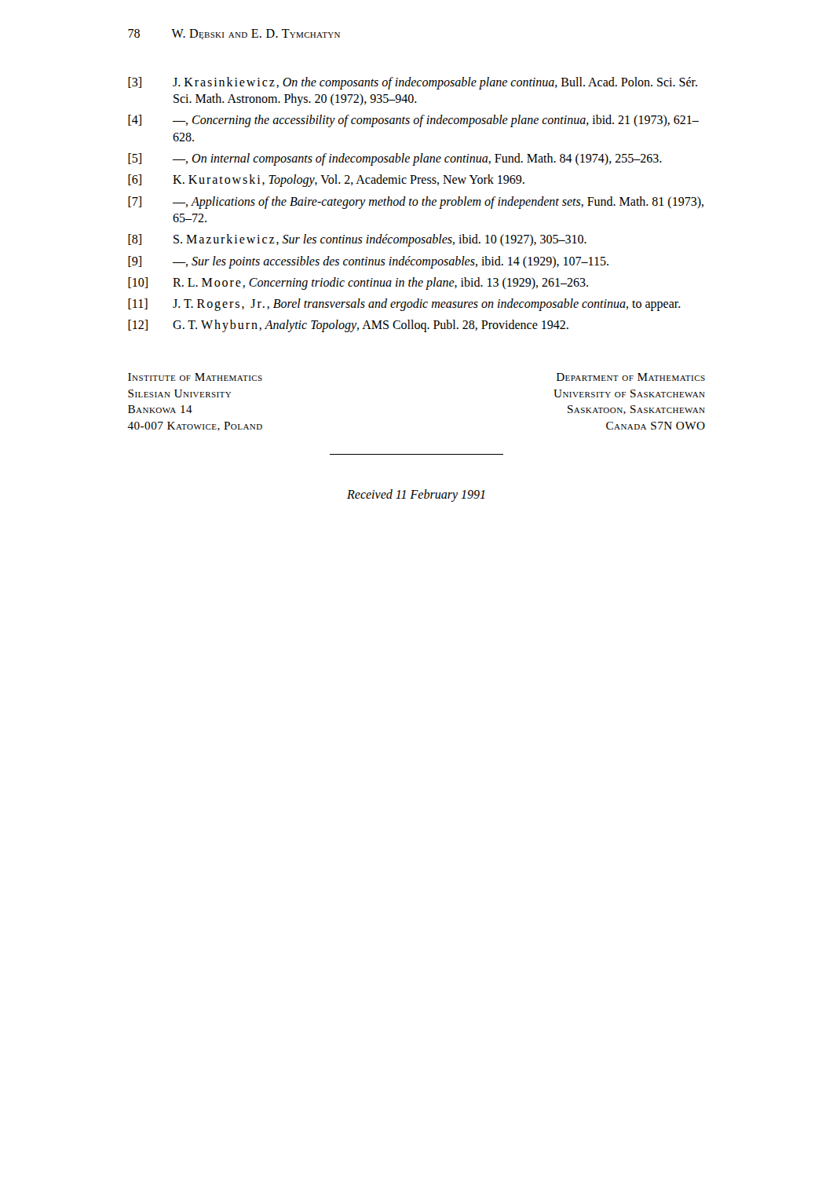78 W. Dębski and E. D. Tymchatyn
[3] J. Krasinkiewicz, On the composants of indecomposable plane continua, Bull. Acad. Polon. Sci. Sér. Sci. Math. Astronom. Phys. 20 (1972), 935–940.
[4] —, Concerning the accessibility of composants of indecomposable plane continua, ibid. 21 (1973), 621–628.
[5] —, On internal composants of indecomposable plane continua, Fund. Math. 84 (1974), 255–263.
[6] K. Kuratowski, Topology, Vol. 2, Academic Press, New York 1969.
[7] —, Applications of the Baire-category method to the problem of independent sets, Fund. Math. 81 (1973), 65–72.
[8] S. Mazurkiewicz, Sur les continus indécomposables, ibid. 10 (1927), 305–310.
[9] —, Sur les points accessibles des continus indécomposables, ibid. 14 (1929), 107–115.
[10] R. L. Moore, Concerning triodic continua in the plane, ibid. 13 (1929), 261–263.
[11] J. T. Rogers, Jr., Borel transversals and ergodic measures on indecomposable continua, to appear.
[12] G. T. Whyburn, Analytic Topology, AMS Colloq. Publ. 28, Providence 1942.
Institute of Mathematics
Silesian University
Bankowa 14
40-007 Katowice, Poland
Department of Mathematics
University of Saskatchewan
Saskatoon, Saskatchewan
Canada S7N OWO
Received 11 February 1991